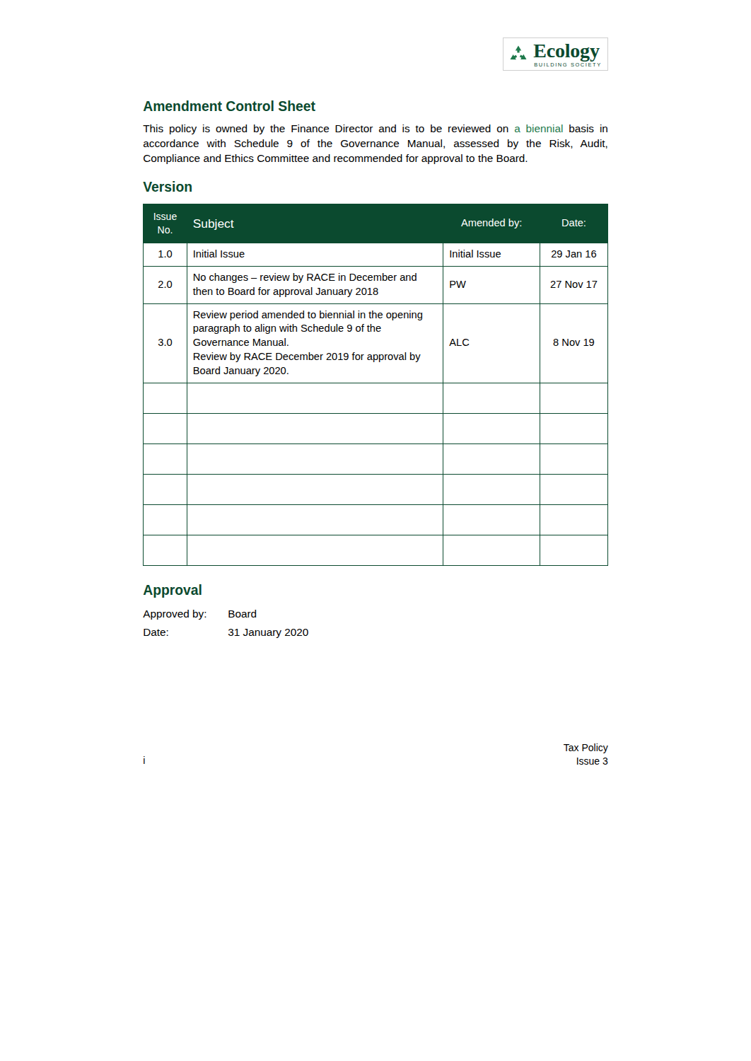Ecology Building Society
Amendment Control Sheet
This policy is owned by the Finance Director and is to be reviewed on a biennial basis in accordance with Schedule 9 of the Governance Manual, assessed by the Risk, Audit, Compliance and Ethics Committee and recommended for approval to the Board.
Version
| Issue No. | Subject | Amended by: | Date: |
| --- | --- | --- | --- |
| 1.0 | Initial Issue | Initial Issue | 29 Jan 16 |
| 2.0 | No changes – review by RACE in December and then to Board for approval January 2018 | PW | 27 Nov 17 |
| 3.0 | Review period amended to biennial in the opening paragraph to align with Schedule 9 of the Governance Manual. Review by RACE December 2019 for approval by Board January 2020. | ALC | 8 Nov 19 |
Approval
Approved by:
Board
Date:
31 January 2020
i
Tax Policy
Issue 3